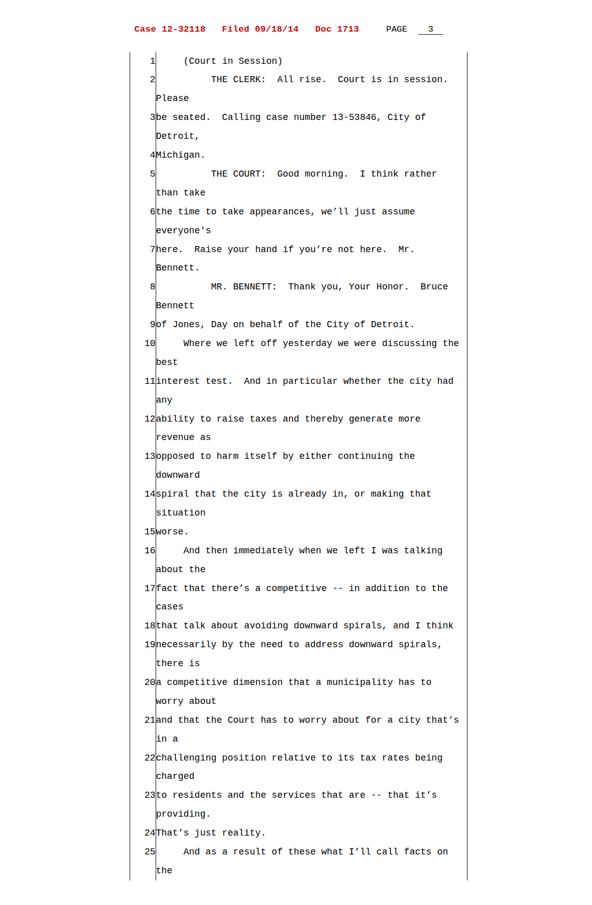Case 12-32118 Filed 09/18/14 Doc 1713 PAGE 3
| 1 | (Court in Session) |
| 2 | THE CLERK: All rise. Court is in session. Please |
| 3 | be seated. Calling case number 13-53846, City of Detroit, |
| 4 | Michigan. |
| 5 | THE COURT: Good morning. I think rather than take |
| 6 | the time to take appearances, we’ll just assume everyone’s |
| 7 | here. Raise your hand if you’re not here. Mr. Bennett. |
| 8 | MR. BENNETT: Thank you, Your Honor. Bruce Bennett |
| 9 | of Jones, Day on behalf of the City of Detroit. |
| 10 | Where we left off yesterday we were discussing the best |
| 11 | interest test. And in particular whether the city had any |
| 12 | ability to raise taxes and thereby generate more revenue as |
| 13 | opposed to harm itself by either continuing the downward |
| 14 | spiral that the city is already in, or making that situation |
| 15 | worse. |
| 16 | And then immediately when we left I was talking about the |
| 17 | fact that there’s a competitive -- in addition to the cases |
| 18 | that talk about avoiding downward spirals, and I think |
| 19 | necessarily by the need to address downward spirals, there is |
| 20 | a competitive dimension that a municipality has to worry about |
| 21 | and that the Court has to worry about for a city that’s in a |
| 22 | challenging position relative to its tax rates being charged |
| 23 | to residents and the services that are -- that it’s providing. |
| 24 | That’s just reality. |
| 25 | And as a result of these what I’ll call facts on the |